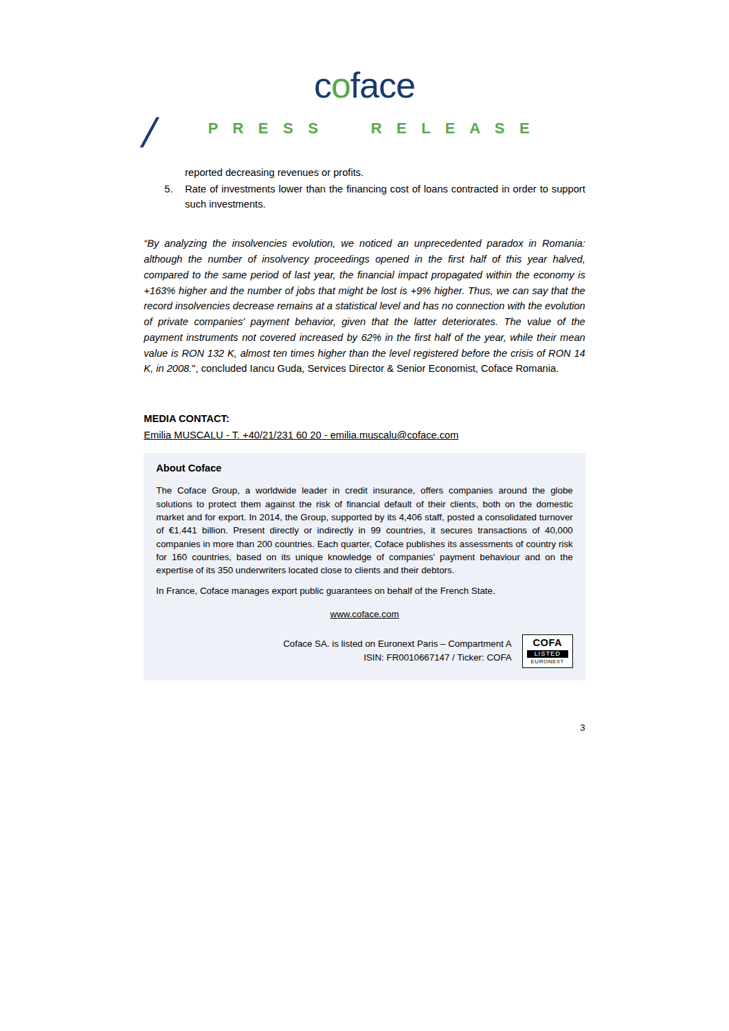coface
/
P R E S S R E L E A S E
reported decreasing revenues or profits.
5.
Rate of investments lower than the financing cost of loans contracted in order to support such investments.
“By analyzing the insolvencies evolution, we noticed an unprecedented paradox in Romania: although the number of insolvency proceedings opened in the first half of this year halved, compared to the same period of last year, the financial impact propagated within the economy is +163% higher and the number of jobs that might be lost is +9% higher. Thus, we can say that the record insolvencies decrease remains at a statistical level and has no connection with the evolution of private companies' payment behavior, given that the latter deteriorates. The value of the payment instruments not covered increased by 62% in the first half of the year, while their mean value is RON 132 K, almost ten times higher than the level registered before the crisis of RON 14 K, in 2008.", concluded Iancu Guda, Services Director & Senior Economist, Coface Romania.
MEDIA CONTACT:
Emilia MUSCALU - T. +40/21/231 60 20 - emilia.muscalu@coface.com
About Coface
The Coface Group, a worldwide leader in credit insurance, offers companies around the globe solutions to protect them against the risk of financial default of their clients, both on the domestic market and for export. In 2014, the Group, supported by its 4,406 staff, posted a consolidated turnover of €1.441 billion. Present directly or indirectly in 99 countries, it secures transactions of 40,000 companies in more than 200 countries. Each quarter, Coface publishes its assessments of country risk for 160 countries, based on its unique knowledge of companies' payment behaviour and on the expertise of its 350 underwriters located close to clients and their debtors.
In France, Coface manages export public guarantees on behalf of the French State.
www.coface.com
Coface SA. is listed on Euronext Paris – Compartment A
ISIN: FR0010667147 / Ticker: COFA
COFA
LISTED
EURONEXT
3